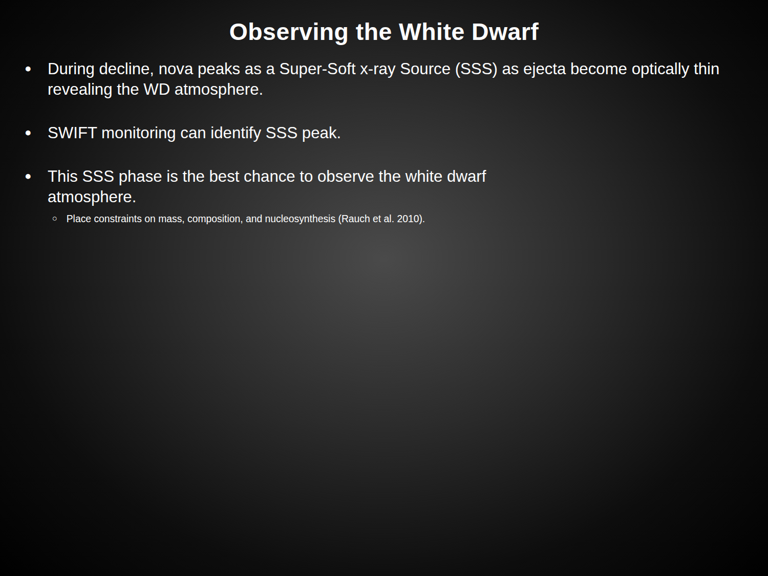Observing the White Dwarf
During decline, nova peaks as a Super-Soft x-ray Source (SSS) as ejecta become optically thin revealing the WD atmosphere.
SWIFT monitoring can identify SSS peak.
This SSS phase is the best chance to observe the white dwarf atmosphere.
Place constraints on mass, composition, and nucleosynthesis (Rauch et al. 2010).